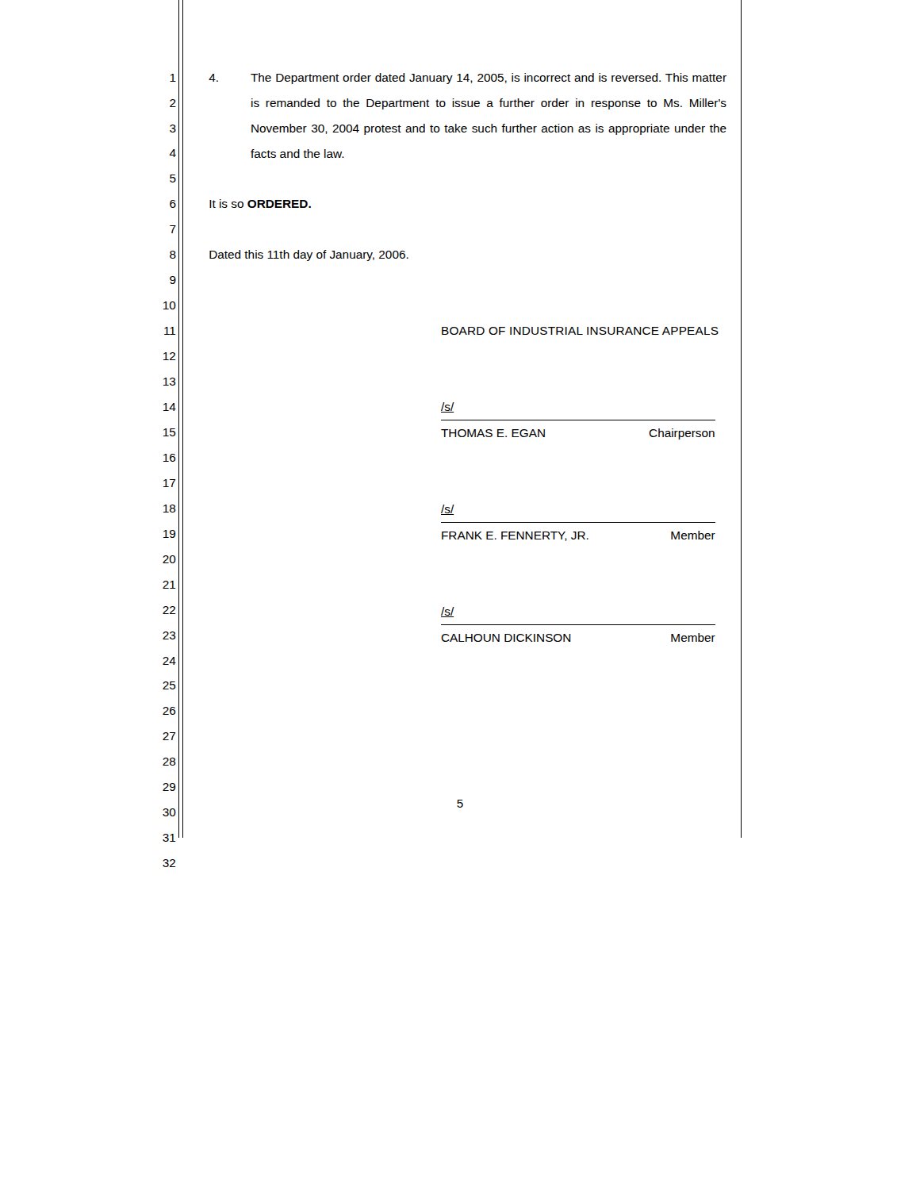1
2
3
4
5
6
7
8
9
10
11
12
13
14
15
16
17
18
19
20
21
22
23
24
25
26
27
28
29
30
31
32
4.
The Department order dated January 14, 2005, is incorrect and is reversed. This matter is remanded to the Department to issue a further order in response to Ms. Miller's November 30, 2004 protest and to take such further action as is appropriate under the facts and the law.
It is so ORDERED.
Dated this 11th day of January, 2006.
BOARD OF INDUSTRIAL INSURANCE APPEALS
/s/
THOMAS E. EGAN Chairperson
/s/
FRANK E. FENNERTY, JR. Member
/s/
CALHOUN DICKINSON Member
5